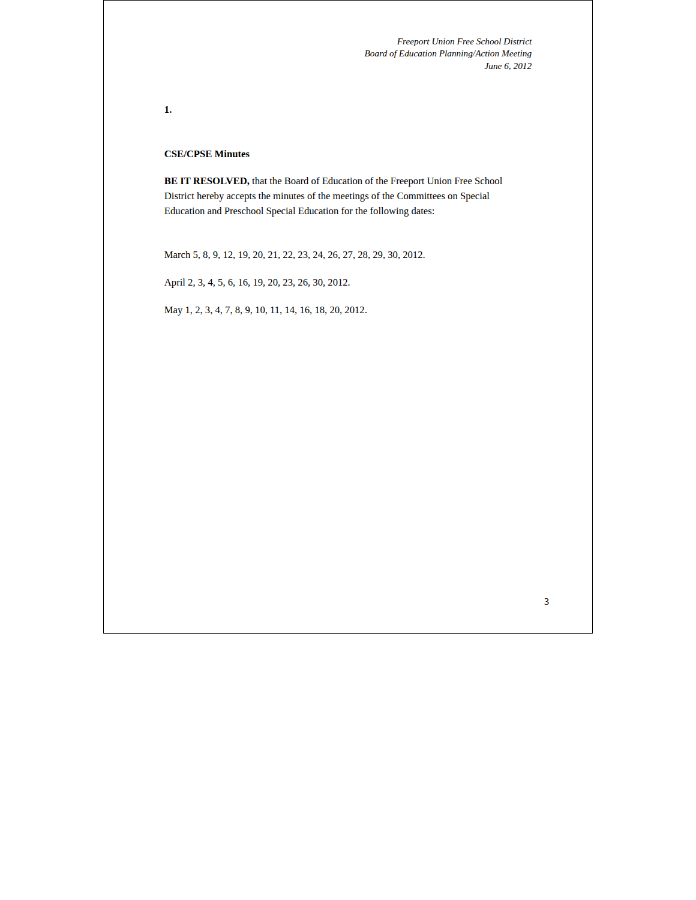Freeport Union Free School District
Board of Education Planning/Action Meeting
June 6, 2012
1.
CSE/CPSE Minutes
BE IT RESOLVED, that the Board of Education of the Freeport Union Free School District hereby accepts the minutes of the meetings of the Committees on Special Education and Preschool Special Education for the following dates:
March 5, 8, 9, 12, 19, 20, 21, 22, 23, 24, 26, 27, 28, 29, 30, 2012.
April 2, 3, 4, 5, 6, 16, 19, 20, 23, 26, 30, 2012.
May 1, 2, 3, 4, 7, 8, 9, 10, 11, 14, 16, 18, 20, 2012.
3